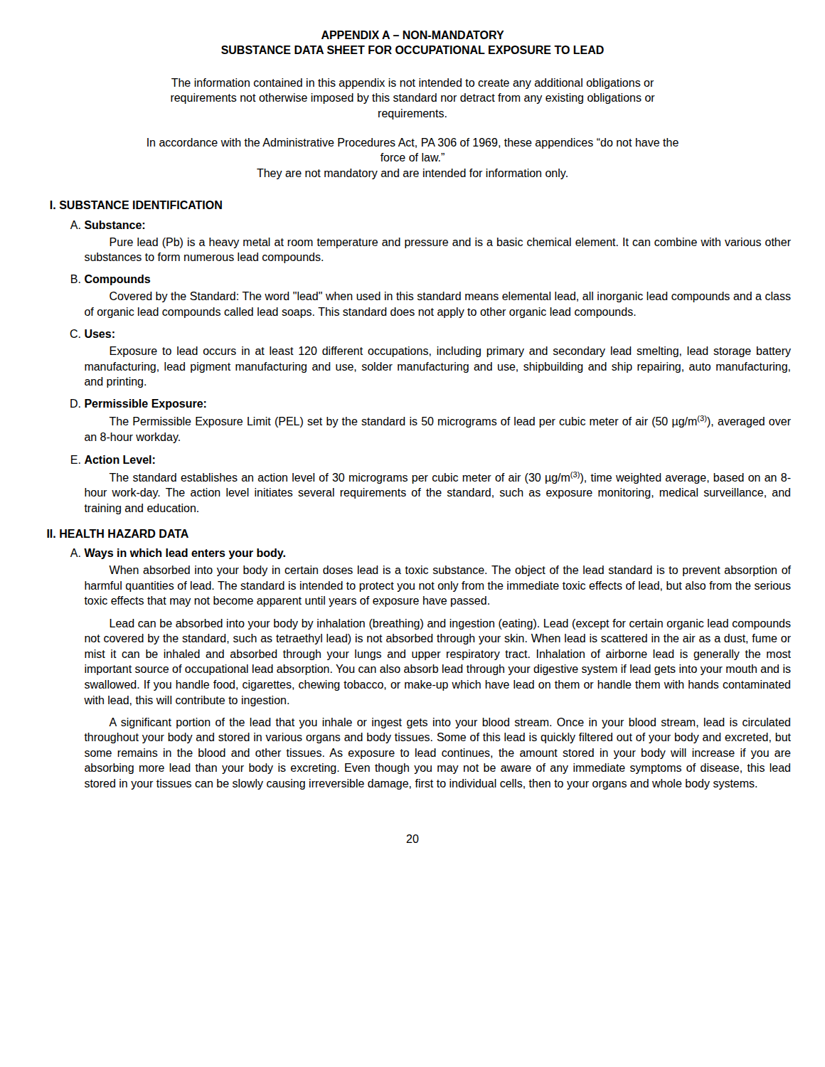APPENDIX A – NON-MANDATORY
SUBSTANCE DATA SHEET FOR OCCUPATIONAL EXPOSURE TO LEAD
The information contained in this appendix is not intended to create any additional obligations or requirements not otherwise imposed by this standard nor detract from any existing obligations or requirements.
In accordance with the Administrative Procedures Act, PA 306 of 1969, these appendices “do not have the force of law.”
They are not mandatory and are intended for information only.
SUBSTANCE IDENTIFICATION
Substance:
Pure lead (Pb) is a heavy metal at room temperature and pressure and is a basic chemical element. It can combine with various other substances to form numerous lead compounds.
Compounds
Covered by the Standard: The word "lead" when used in this standard means elemental lead, all inorganic lead compounds and a class of organic lead compounds called lead soaps. This standard does not apply to other organic lead compounds.
Uses:
Exposure to lead occurs in at least 120 different occupations, including primary and secondary lead smelting, lead storage battery manufacturing, lead pigment manufacturing and use, solder manufacturing and use, shipbuilding and ship repairing, auto manufacturing, and printing.
Permissible Exposure:
The Permissible Exposure Limit (PEL) set by the standard is 50 micrograms of lead per cubic meter of air (50 µg/m(3)), averaged over an 8-hour workday.
Action Level:
The standard establishes an action level of 30 micrograms per cubic meter of air (30 µg/m(3)), time weighted average, based on an 8-hour work-day. The action level initiates several requirements of the standard, such as exposure monitoring, medical surveillance, and training and education.
HEALTH HAZARD DATA
Ways in which lead enters your body.
When absorbed into your body in certain doses lead is a toxic substance. The object of the lead standard is to prevent absorption of harmful quantities of lead. The standard is intended to protect you not only from the immediate toxic effects of lead, but also from the serious toxic effects that may not become apparent until years of exposure have passed.
Lead can be absorbed into your body by inhalation (breathing) and ingestion (eating). Lead (except for certain organic lead compounds not covered by the standard, such as tetraethyl lead) is not absorbed through your skin. When lead is scattered in the air as a dust, fume or mist it can be inhaled and absorbed through your lungs and upper respiratory tract. Inhalation of airborne lead is generally the most important source of occupational lead absorption. You can also absorb lead through your digestive system if lead gets into your mouth and is swallowed. If you handle food, cigarettes, chewing tobacco, or make-up which have lead on them or handle them with hands contaminated with lead, this will contribute to ingestion.
A significant portion of the lead that you inhale or ingest gets into your blood stream. Once in your blood stream, lead is circulated throughout your body and stored in various organs and body tissues. Some of this lead is quickly filtered out of your body and excreted, but some remains in the blood and other tissues. As exposure to lead continues, the amount stored in your body will increase if you are absorbing more lead than your body is excreting. Even though you may not be aware of any immediate symptoms of disease, this lead stored in your tissues can be slowly causing irreversible damage, first to individual cells, then to your organs and whole body systems.
20